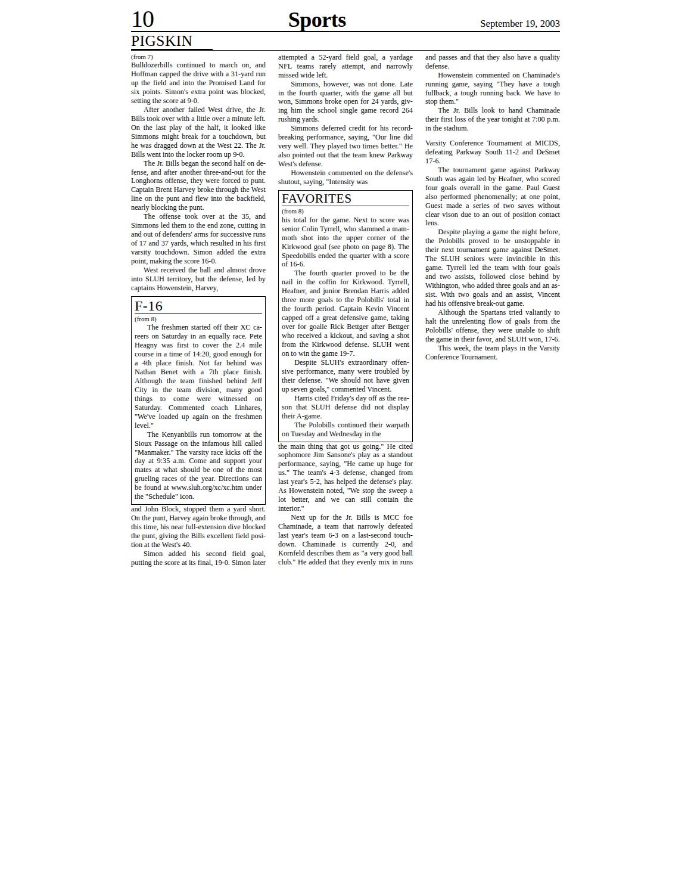10
Sports
September 19, 2003
PIGSKIN
(from 7)
Bulldozerbills continued to march on, and Hoffman capped the drive with a 31-yard run up the field and into the Promised Land for six points. Simon's extra point was blocked, setting the score at 9-0.
After another failed West drive, the Jr. Bills took over with a little over a minute left. On the last play of the half, it looked like Simmons might break for a touchdown, but he was dragged down at the West 22. The Jr. Bills went into the locker room up 9-0.
The Jr. Bills began the second half on defense, and after another three-and-out for the Longhorns offense, they were forced to punt. Captain Brent Harvey broke through the West line on the punt and flew into the backfield, nearly blocking the punt.
The offense took over at the 35, and Simmons led them to the end zone, cutting in and out of defenders' arms for successive runs of 17 and 37 yards, which resulted in his first varsity touchdown. Simon added the extra point, making the score 16-0.
West received the ball and almost drove into SLUH territory, but the defense, led by captains Howenstein, Harvey,
F-16
(from 8)
The freshmen started off their XC careers on Saturday in an equally race. Pete Heagny was first to cover the 2.4 mile course in a time of 14:20, good enough for a 4th place finish. Not far behind was Nathan Benet with a 7th place finish. Although the team finished behind Jeff City in the team division, many good things to come were witnessed on Saturday. Commented coach Linhares, "We've loaded up again on the freshmen level."
The Kenyanbills run tomorrow at the Sioux Passage on the infamous hill called "Manmaker." The varsity race kicks off the day at 9:35 a.m. Come and support your mates at what should be one of the most grueling races of the year. Directions can be found at www.sluh.org/xc/xc.htm under the "Schedule" icon.
and John Block, stopped them a yard short. On the punt, Harvey again broke through, and this time, his near full-extension dive blocked the punt, giving the Bills excellent field position at the West's 40.
Simon added his second field goal, putting the score at its final, 19-0. Simon later attempted a 52-yard field goal, a yardage NFL teams rarely attempt, and narrowly missed wide left.
Simmons, however, was not done. Late in the fourth quarter, with the game all but won, Simmons broke open for 24 yards, giving him the school single game record 264 rushing yards.
Simmons deferred credit for his record-breaking performance, saying, "Our line did very well. They played two times better." He also pointed out that the team knew Parkway West's defense.
Howenstein commented on the defense's shutout, saying, "Intensity was
FAVORITES
(from 8)
his total for the game. Next to score was senior Colin Tyrrell, who slammed a mammoth shot into the upper corner of the Kirkwood goal (see photo on page 8). The Speedobills ended the quarter with a score of 16-6.
The fourth quarter proved to be the nail in the coffin for Kirkwood. Tyrrell, Heafner, and junior Brendan Harris added three more goals to the Polobills' total in the fourth period. Captain Kevin Vincent capped off a great defensive game, taking over for goalie Rick Bettger after Bettger who received a kickout, and saving a shot from the Kirkwood defense. SLUH went on to win the game 19-7.
Despite SLUH's extraordinary offensive performance, many were troubled by their defense. "We should not have given up seven goals," commented Vincent.
Harris cited Friday's day off as the reason that SLUH defense did not display their A-game.
The Polobills continued their warpath on Tuesday and Wednesday in the
the main thing that got us going." He cited sophomore Jim Sansone's play as a standout performance, saying, "He came up huge for us." The team's 4-3 defense, changed from last year's 5-2, has helped the defense's play. As Howenstein noted, "We stop the sweep a lot better, and we can still contain the interior."
Next up for the Jr. Bills is MCC foe Chaminade, a team that narrowly defeated last year's team 6-3 on a last-second touchdown. Chaminade is currently 2-0, and Kornfeld describes them as "a very good ball club." He added that they evenly mix in runs and passes and that they also have a quality defense.
Howenstein commented on Chaminade's running game, saying "They have a tough fullback, a tough running back. We have to stop them."
The Jr. Bills look to hand Chaminade their first loss of the year tonight at 7:00 p.m. in the stadium.
Varsity Conference Tournament at MICDS, defeating Parkway South 11-2 and DeSmet 17-6.
The tournament game against Parkway South was again led by Heafner, who scored four goals overall in the game. Paul Guest also performed phenomenally; at one point, Guest made a series of two saves without clear vison due to an out of position contact lens.
Despite playing a game the night before, the Polobills proved to be unstoppable in their next tournament game against DeSmet. The SLUH seniors were invincible in this game. Tyrrell led the team with four goals and two assists, followed close behind by Withington, who added three goals and an assist. With two goals and an assist, Vincent had his offensive break-out game.
Although the Spartans tried valiantly to halt the unrelenting flow of goals from the Polobills' offense, they were unable to shift the game in their favor, and SLUH won, 17-6.
This week, the team plays in the Varsity Conference Tournament.